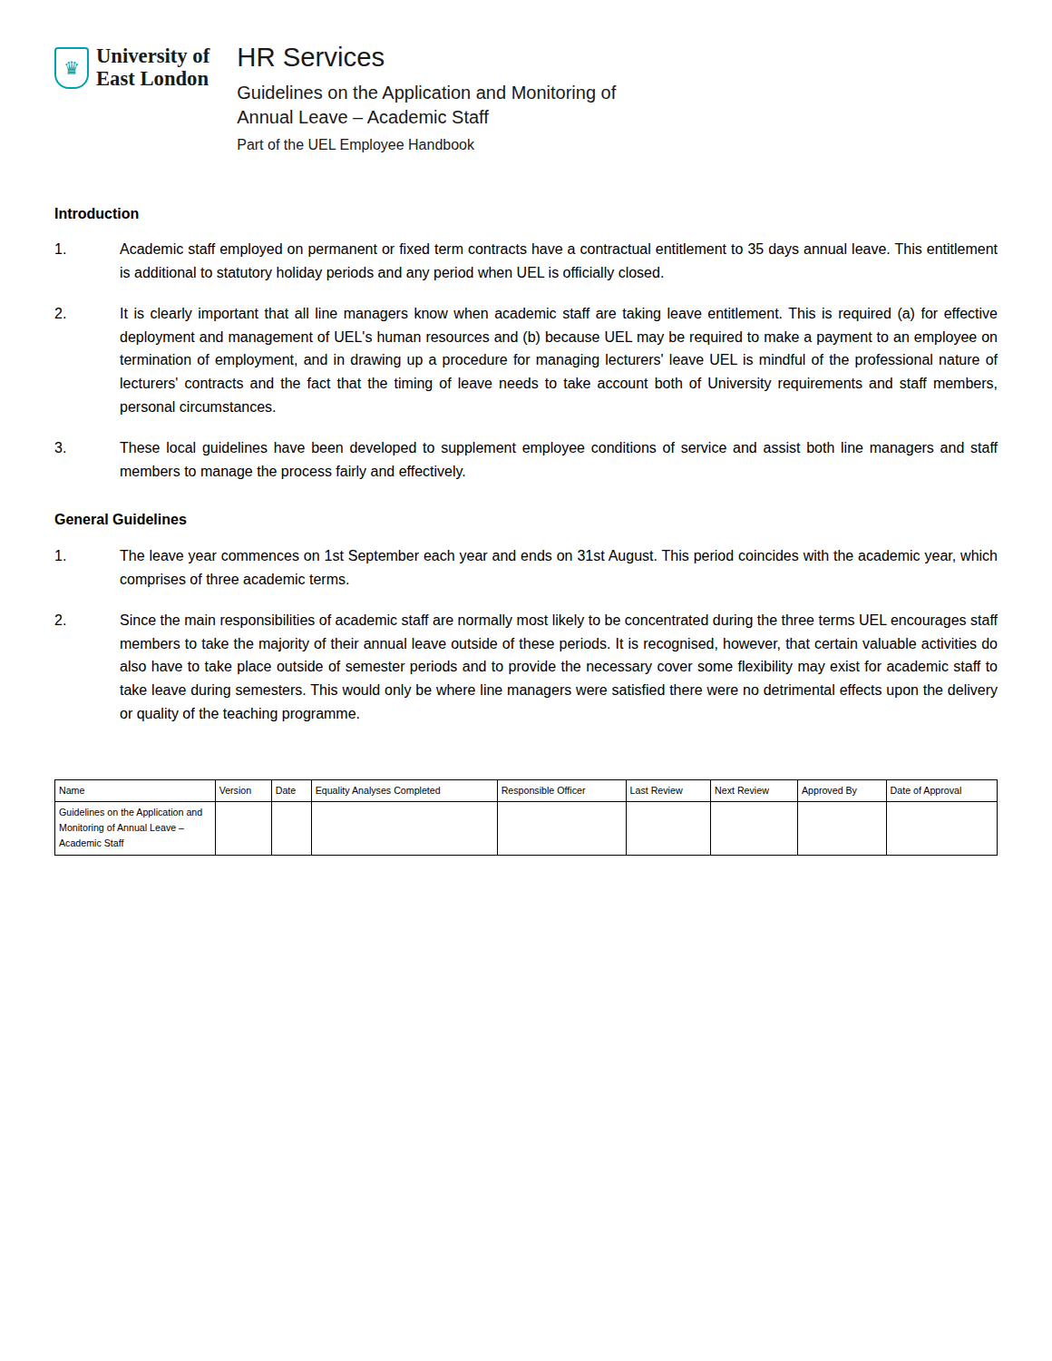♛
University of
East London
HR Services
Guidelines on the Application and Monitoring of
Annual Leave – Academic Staff
Part of the UEL Employee Handbook
Introduction
Academic staff employed on permanent or fixed term contracts have a contractual entitlement to 35 days annual leave. This entitlement is additional to statutory holiday periods and any period when UEL is officially closed.
It is clearly important that all line managers know when academic staff are taking leave entitlement. This is required (a) for effective deployment and management of UEL's human resources and (b) because UEL may be required to make a payment to an employee on termination of employment, and in drawing up a procedure for managing lecturers' leave UEL is mindful of the professional nature of lecturers' contracts and the fact that the timing of leave needs to take account both of University requirements and staff members, personal circumstances.
These local guidelines have been developed to supplement employee conditions of service and assist both line managers and staff members to manage the process fairly and effectively.
General Guidelines
The leave year commences on 1st September each year and ends on 31st August. This period coincides with the academic year, which comprises of three academic terms.
Since the main responsibilities of academic staff are normally most likely to be concentrated during the three terms UEL encourages staff members to take the majority of their annual leave outside of these periods. It is recognised, however, that certain valuable activities do also have to take place outside of semester periods and to provide the necessary cover some flexibility may exist for academic staff to take leave during semesters. This would only be where line managers were satisfied there were no detrimental effects upon the delivery or quality of the teaching programme.
| Name | Version | Date | Equality Analyses Completed | Responsible Officer | Last Review | Next Review | Approved By | Date of Approval |
| --- | --- | --- | --- | --- | --- | --- | --- | --- |
| Guidelines on the Application and Monitoring of Annual Leave – Academic Staff | | | | | | | | |